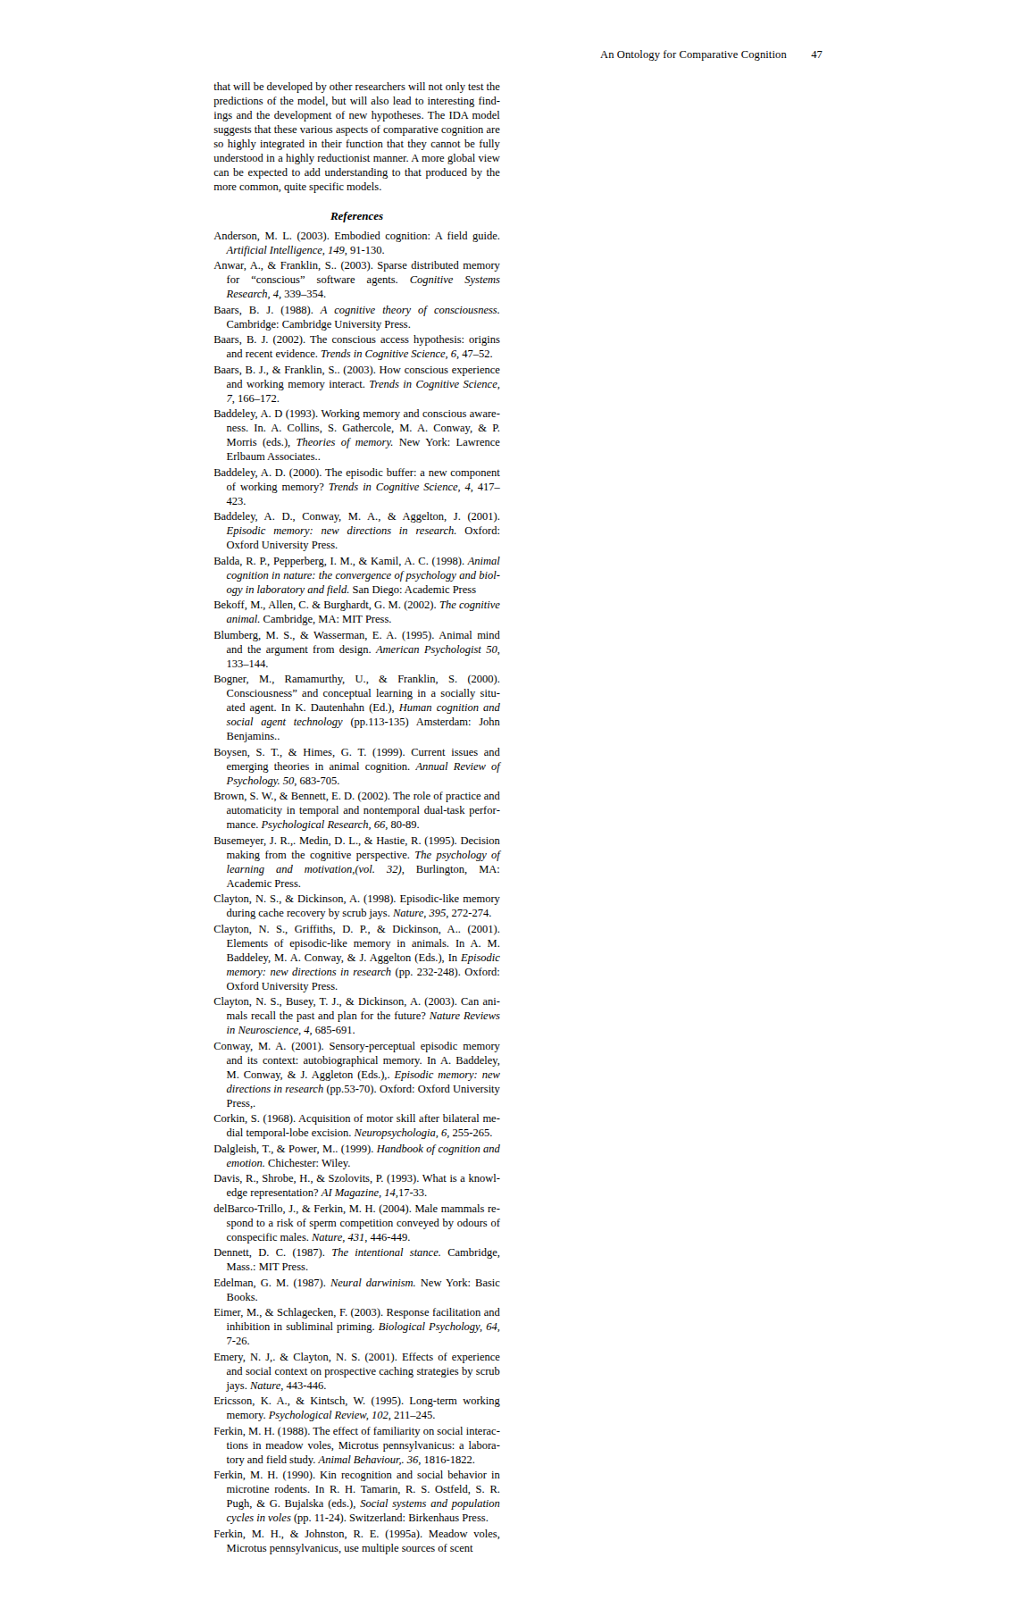An Ontology for Comparative Cognition 47
that will be developed by other researchers will not only test the predictions of the model, but will also lead to interesting findings and the development of new hypotheses. The IDA model suggests that these various aspects of comparative cognition are so highly integrated in their function that they cannot be fully understood in a highly reductionist manner. A more global view can be expected to add understanding to that produced by the more common, quite specific models.
References
Anderson, M. L. (2003). Embodied cognition: A field guide. Artificial Intelligence, 149, 91-130.
Anwar, A., & Franklin, S.. (2003). Sparse distributed memory for “conscious” software agents. Cognitive Systems Research, 4, 339–354.
Baars, B. J. (1988). A cognitive theory of consciousness. Cambridge: Cambridge University Press.
Baars, B. J. (2002). The conscious access hypothesis: origins and recent evidence. Trends in Cognitive Science, 6, 47–52.
Baars, B. J., & Franklin, S.. (2003). How conscious experience and working memory interact. Trends in Cognitive Science, 7, 166–172.
Baddeley, A. D (1993). Working memory and conscious awareness. In. A. Collins, S. Gathercole, M. A. Conway, & P. Morris (eds.), Theories of memory. New York: Lawrence Erlbaum Associates..
Baddeley, A. D. (2000). The episodic buffer: a new component of working memory? Trends in Cognitive Science, 4, 417–423.
Baddeley, A. D., Conway, M. A., & Aggelton, J. (2001). Episodic memory: new directions in research. Oxford: Oxford University Press.
Balda, R. P., Pepperberg, I. M., & Kamil, A. C. (1998). Animal cognition in nature: the convergence of psychology and biology in laboratory and field. San Diego: Academic Press
Bekoff, M., Allen, C. & Burghardt, G. M. (2002). The cognitive animal. Cambridge, MA: MIT Press.
Blumberg, M. S., & Wasserman, E. A. (1995). Animal mind and the argument from design. American Psychologist 50, 133–144.
Bogner, M., Ramamurthy, U., & Franklin, S. (2000). Consciousness” and conceptual learning in a socially situated agent. In K. Dautenhahn (Ed.), Human cognition and social agent technology (pp.113-135) Amsterdam: John Benjamins..
Boysen, S. T., & Himes, G. T. (1999). Current issues and emerging theories in animal cognition. Annual Review of Psychology. 50, 683-705.
Brown, S. W., & Bennett, E. D. (2002). The role of practice and automaticity in temporal and nontemporal dual-task performance. Psychological Research, 66, 80-89.
Busemeyer, J. R.,. Medin, D. L., & Hastie, R. (1995). Decision making from the cognitive perspective. The psychology of learning and motivation,(vol. 32), Burlington, MA: Academic Press.
Clayton, N. S., & Dickinson, A. (1998). Episodic-like memory during cache recovery by scrub jays. Nature, 395, 272-274.
Clayton, N. S., Griffiths, D. P., & Dickinson, A.. (2001). Elements of episodic-like memory in animals. In A. M. Baddeley, M. A. Conway, & J. Aggelton (Eds.), In Episodic memory: new directions in research (pp. 232-248). Oxford: Oxford University Press.
Clayton, N. S., Busey, T. J., & Dickinson, A. (2003). Can animals recall the past and plan for the future? Nature Reviews in Neuroscience, 4, 685-691.
Conway, M. A. (2001). Sensory-perceptual episodic memory and its context: autobiographical memory. In A. Baddeley, M. Conway, & J. Aggleton (Eds.),. Episodic memory: new directions in research (pp.53-70). Oxford: Oxford University Press,.
Corkin, S. (1968). Acquisition of motor skill after bilateral medial temporal-lobe excision. Neuropsychologia, 6, 255-265.
Dalgleish, T., & Power, M.. (1999). Handbook of cognition and emotion. Chichester: Wiley.
Davis, R., Shrobe, H., & Szolovits, P. (1993). What is a knowledge representation? AI Magazine, 14, 17-33.
delBarco-Trillo, J., & Ferkin, M. H. (2004). Male mammals respond to a risk of sperm competition conveyed by odours of conspecific males. Nature, 431, 446-449.
Dennett, D. C. (1987). The intentional stance. Cambridge, Mass.: MIT Press.
Edelman, G. M. (1987). Neural darwinism. New York: Basic Books.
Eimer, M., & Schlagecken, F. (2003). Response facilitation and inhibition in subliminal priming. Biological Psychology, 64, 7-26.
Emery, N. J,. & Clayton, N. S. (2001). Effects of experience and social context on prospective caching strategies by scrub jays. Nature, 443-446.
Ericsson, K. A., & Kintsch, W. (1995). Long-term working memory. Psychological Review, 102, 211–245.
Ferkin, M. H. (1988). The effect of familiarity on social interactions in meadow voles, Microtus pennsylvanicus: a laboratory and field study. Animal Behaviour,. 36, 1816-1822.
Ferkin, M. H. (1990). Kin recognition and social behavior in microtine rodents. In R. H. Tamarin, R. S. Ostfeld, S. R. Pugh, & G. Bujalska (eds.), Social systems and population cycles in voles (pp. 11-24). Switzerland: Birkenhaus Press.
Ferkin, M. H., & Johnston, R. E. (1995a). Meadow voles, Microtus pennsylvanicus, use multiple sources of scent